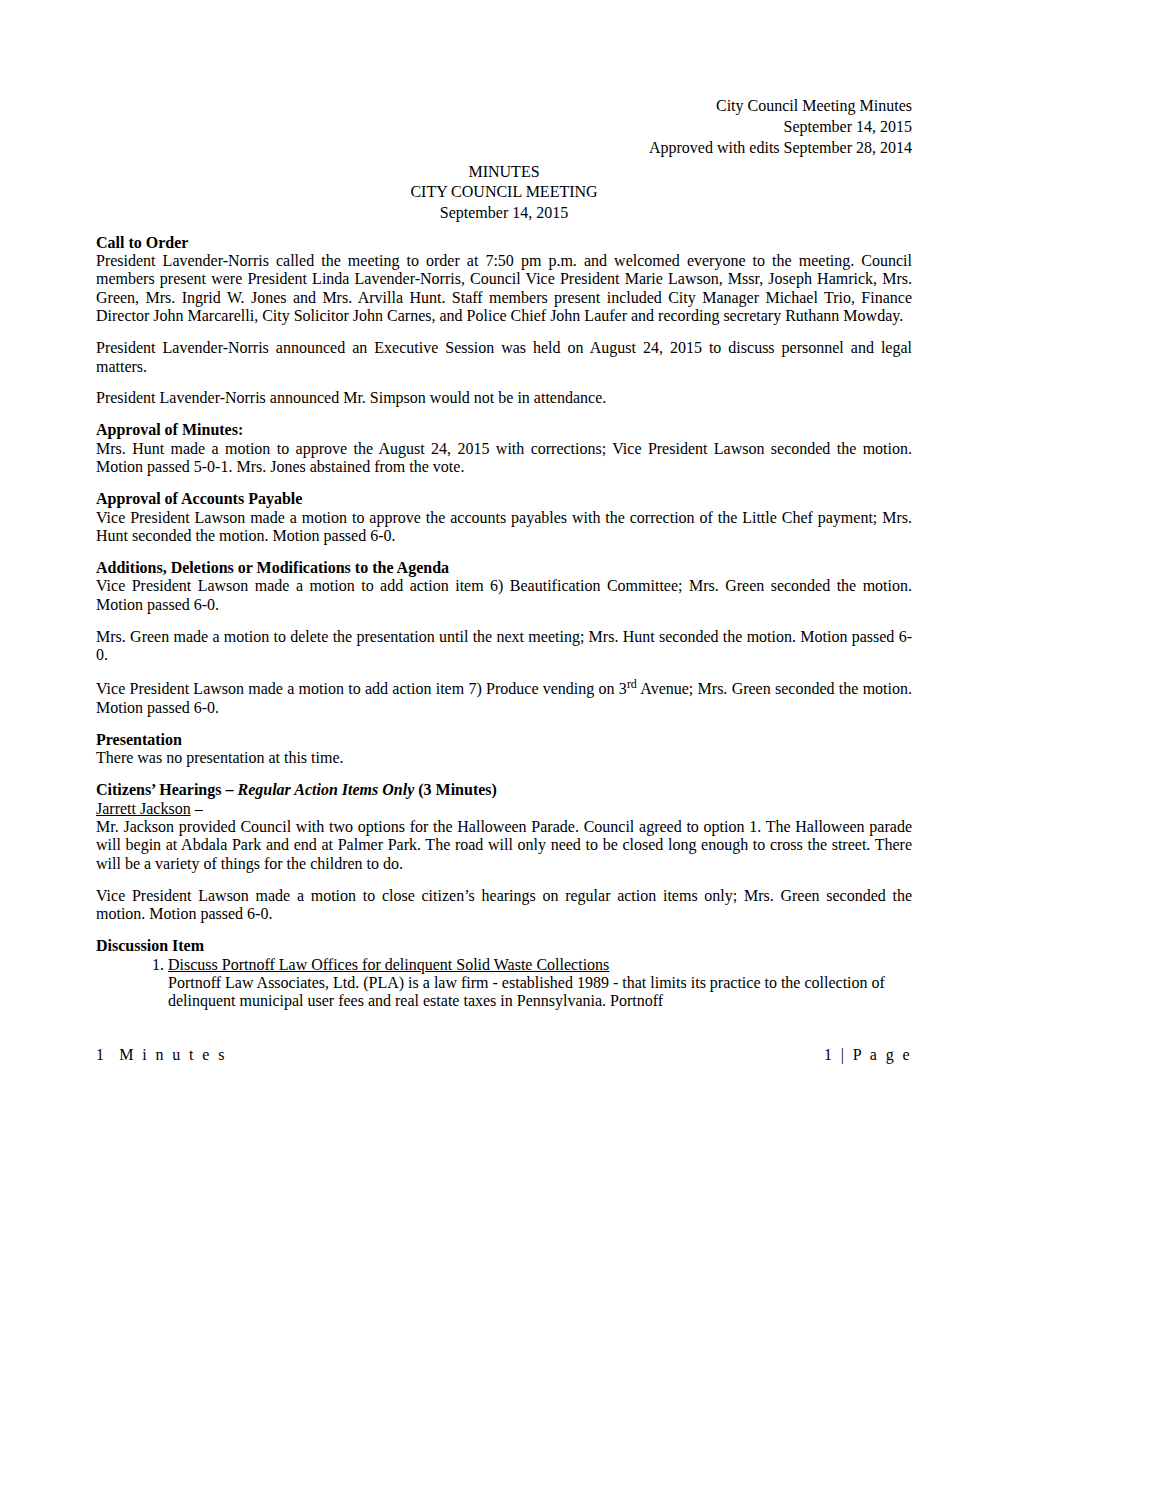City Council Meeting Minutes
September 14, 2015
Approved with edits September 28, 2014
MINUTES
CITY COUNCIL MEETING
September 14, 2015
Call to Order
President Lavender-Norris called the meeting to order at 7:50 pm p.m. and welcomed everyone to the meeting. Council members present were President Linda Lavender-Norris, Council Vice President Marie Lawson, Mssr, Joseph Hamrick, Mrs. Green, Mrs. Ingrid W. Jones and Mrs. Arvilla Hunt. Staff members present included City Manager Michael Trio, Finance Director John Marcarelli, City Solicitor John Carnes, and Police Chief John Laufer and recording secretary Ruthann Mowday.
President Lavender-Norris announced an Executive Session was held on August 24, 2015 to discuss personnel and legal matters.
President Lavender-Norris announced Mr. Simpson would not be in attendance.
Approval of Minutes:
Mrs. Hunt made a motion to approve the August 24, 2015 with corrections; Vice President Lawson seconded the motion. Motion passed 5-0-1. Mrs. Jones abstained from the vote.
Approval of Accounts Payable
Vice President Lawson made a motion to approve the accounts payables with the correction of the Little Chef payment; Mrs. Hunt seconded the motion. Motion passed 6-0.
Additions, Deletions or Modifications to the Agenda
Vice President Lawson made a motion to add action item 6) Beautification Committee; Mrs. Green seconded the motion. Motion passed 6-0.
Mrs. Green made a motion to delete the presentation until the next meeting; Mrs. Hunt seconded the motion. Motion passed 6-0.
Vice President Lawson made a motion to add action item 7) Produce vending on 3rd Avenue; Mrs. Green seconded the motion. Motion passed 6-0.
Presentation
There was no presentation at this time.
Citizens’ Hearings – Regular Action Items Only (3 Minutes)
Jarrett Jackson –
Mr. Jackson provided Council with two options for the Halloween Parade. Council agreed to option 1. The Halloween parade will begin at Abdala Park and end at Palmer Park. The road will only need to be closed long enough to cross the street. There will be a variety of things for the children to do.
Vice President Lawson made a motion to close citizen’s hearings on regular action items only; Mrs. Green seconded the motion. Motion passed 6-0.
Discussion Item
Discuss Portnoff Law Offices for delinquent Solid Waste Collections
Portnoff Law Associates, Ltd. (PLA) is a law firm - established 1989 - that limits its practice to the collection of delinquent municipal user fees and real estate taxes in Pennsylvania. Portnoff
1 M i n u t e s
1 | P a g e